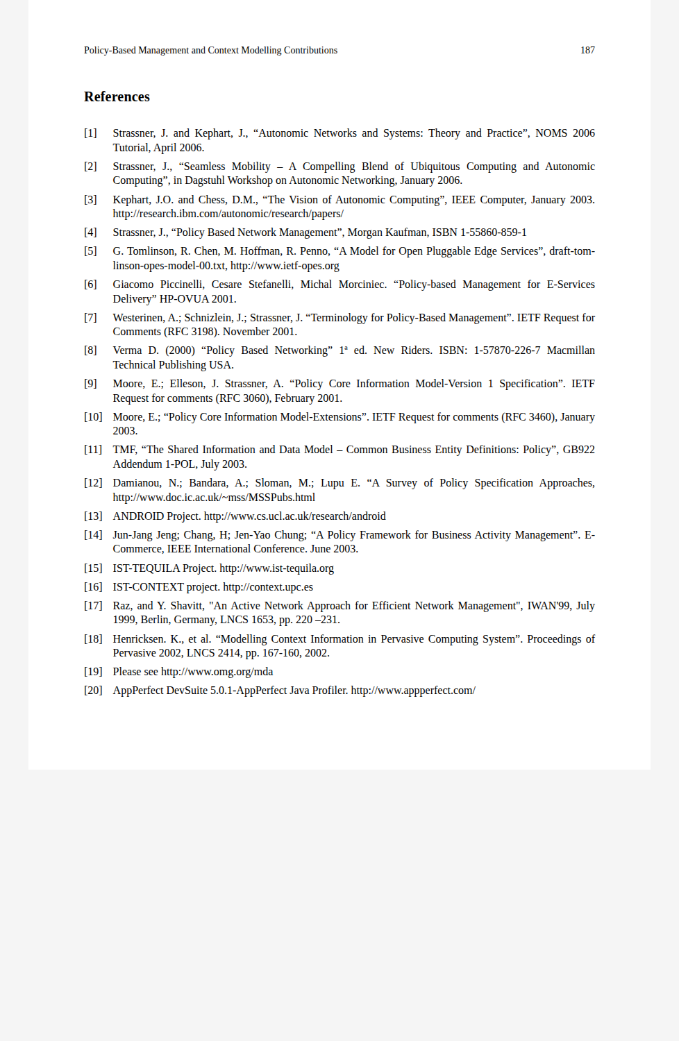Policy-Based Management and Context Modelling Contributions 187
References
[1] Strassner, J. and Kephart, J., “Autonomic Networks and Systems: Theory and Practice”, NOMS 2006 Tutorial, April 2006.
[2] Strassner, J., “Seamless Mobility – A Compelling Blend of Ubiquitous Computing and Autonomic Computing”, in Dagstuhl Workshop on Autonomic Networking, January 2006.
[3] Kephart, J.O. and Chess, D.M., “The Vision of Autonomic Computing”, IEEE Computer, January 2003. http://research.ibm.com/autonomic/research/papers/
[4] Strassner, J., “Policy Based Network Management”, Morgan Kaufman, ISBN 1-55860-859-1
[5] G. Tomlinson, R. Chen, M. Hoffman, R. Penno, “A Model for Open Pluggable Edge Services”, draft-tomlinson-opes-model-00.txt, http://www.ietf-opes.org
[6] Giacomo Piccinelli, Cesare Stefanelli, Michal Morciniec. “Policy-based Management for E-Services Delivery” HP-OVUA 2001.
[7] Westerinen, A.; Schnizlein, J.; Strassner, J. “Terminology for Policy-Based Management”. IETF Request for Comments (RFC 3198). November 2001.
[8] Verma D. (2000) “Policy Based Networking” 1ª ed. New Riders. ISBN: 1-57870-226-7 Macmillan Technical Publishing USA.
[9] Moore, E.; Elleson, J. Strassner, A. “Policy Core Information Model-Version 1 Specification”. IETF Request for comments (RFC 3060), February 2001.
[10] Moore, E.; “Policy Core Information Model-Extensions”. IETF Request for comments (RFC 3460), January 2003.
[11] TMF, “The Shared Information and Data Model – Common Business Entity Definitions: Policy”, GB922 Addendum 1-POL, July 2003.
[12] Damianou, N.; Bandara, A.; Sloman, M.; Lupu E. “A Survey of Policy Specification Approaches, http://www.doc.ic.ac.uk/~mss/MSSPubs.html
[13] ANDROID Project. http://www.cs.ucl.ac.uk/research/android
[14] Jun-Jang Jeng; Chang, H; Jen-Yao Chung; “A Policy Framework for Business Activity Management”. E-Commerce, IEEE International Conference. June 2003.
[15] IST-TEQUILA Project. http://www.ist-tequila.org
[16] IST-CONTEXT project. http://context.upc.es
[17] Raz, and Y. Shavitt, "An Active Network Approach for Efficient Network Management", IWAN'99, July 1999, Berlin, Germany, LNCS 1653, pp. 220 –231.
[18] Henricksen. K., et al. “Modelling Context Information in Pervasive Computing System”. Proceedings of Pervasive 2002, LNCS 2414, pp. 167-160, 2002.
[19] Please see http://www.omg.org/mda
[20] AppPerfect DevSuite 5.0.1-AppPerfect Java Profiler. http://www.appperfect.com/